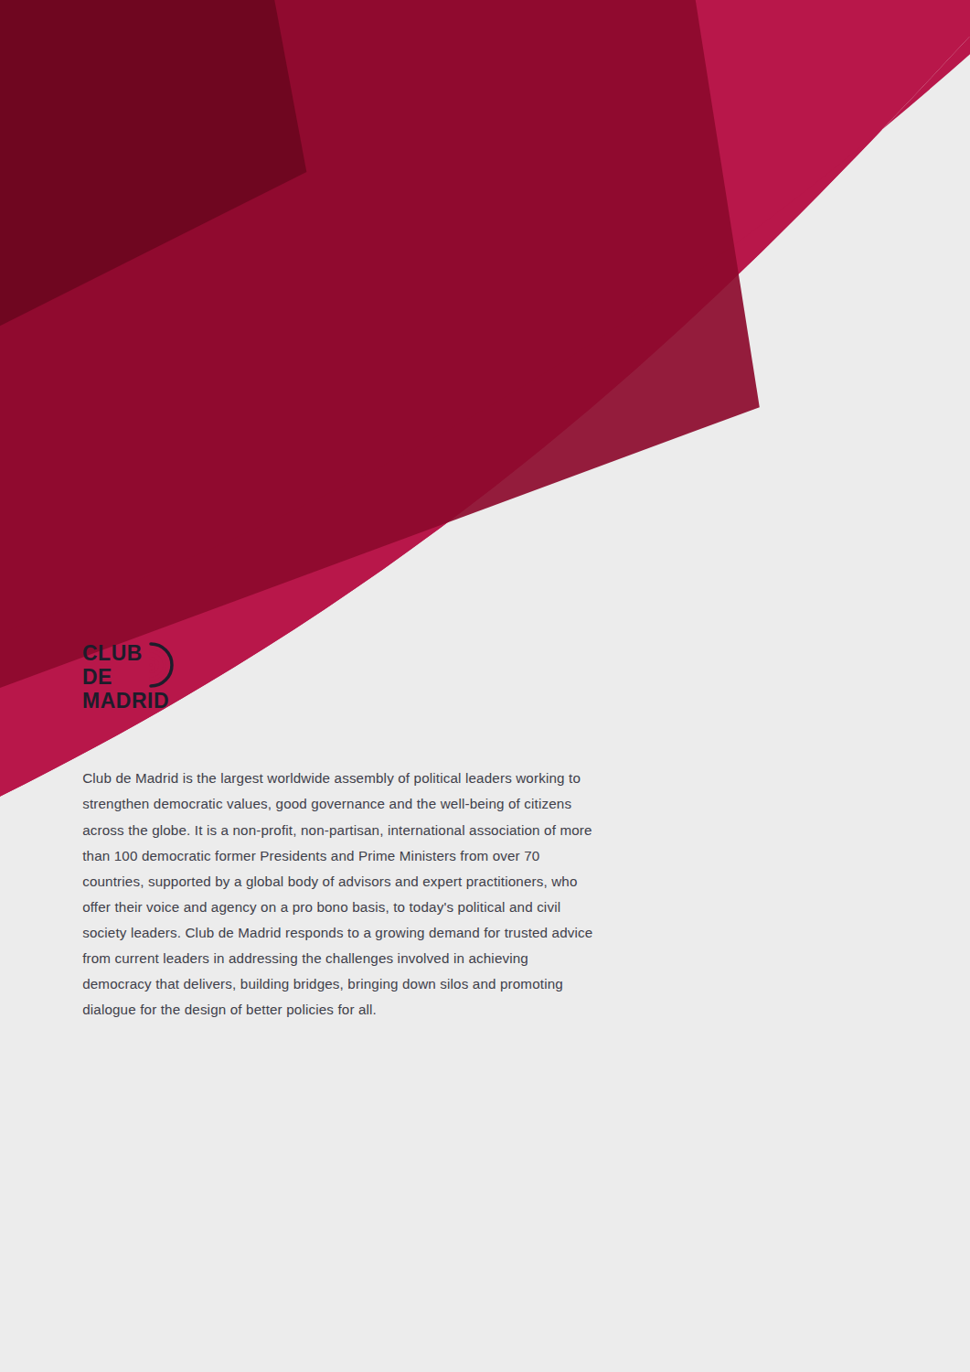CLUB DE MADRID
Club de Madrid is the largest worldwide assembly of political leaders working to strengthen democratic values, good governance and the well-being of citizens across the globe. It is a non-profit, non-partisan, international association of more than 100 democratic former Presidents and Prime Ministers from over 70 countries, supported by a global body of advisors and expert practitioners, who offer their voice and agency on a pro bono basis, to today's political and civil society leaders. Club de Madrid responds to a growing demand for trusted advice from current leaders in addressing the challenges involved in achieving democracy that delivers, building bridges, bringing down silos and promoting dialogue for the design of better policies for all.